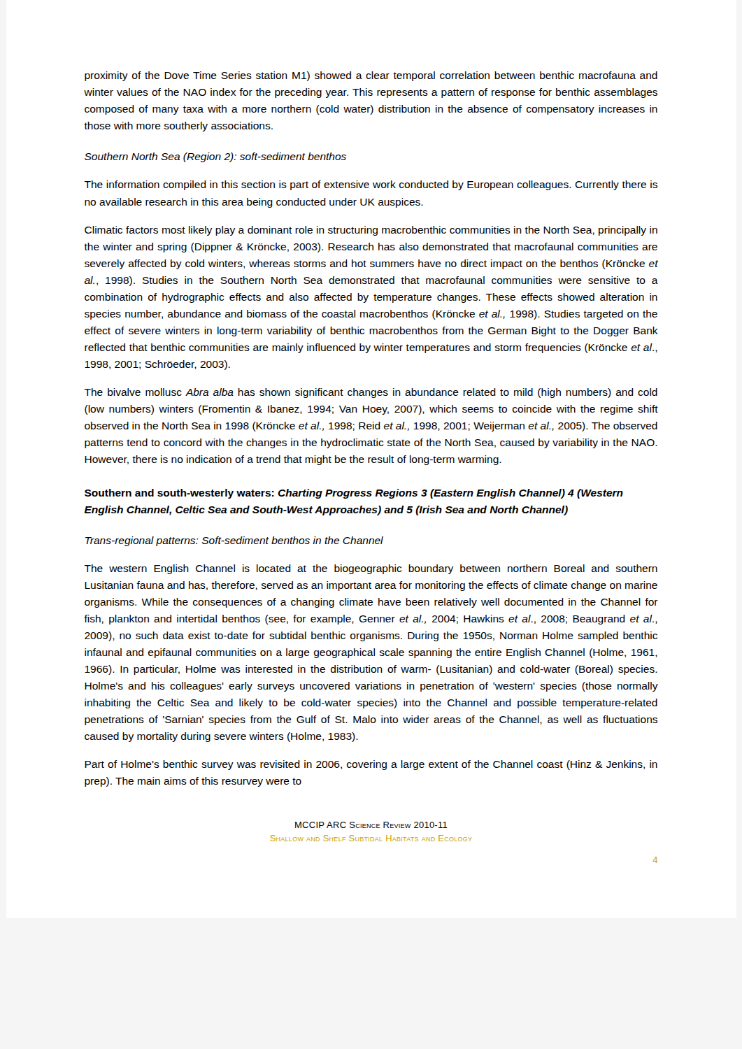proximity of the Dove Time Series station M1) showed a clear temporal correlation between benthic macrofauna and winter values of the NAO index for the preceding year. This represents a pattern of response for benthic assemblages composed of many taxa with a more northern (cold water) distribution in the absence of compensatory increases in those with more southerly associations.
Southern North Sea (Region 2): soft-sediment benthos
The information compiled in this section is part of extensive work conducted by European colleagues. Currently there is no available research in this area being conducted under UK auspices.
Climatic factors most likely play a dominant role in structuring macrobenthic communities in the North Sea, principally in the winter and spring (Dippner & Kröncke, 2003). Research has also demonstrated that macrofaunal communities are severely affected by cold winters, whereas storms and hot summers have no direct impact on the benthos (Kröncke et al., 1998). Studies in the Southern North Sea demonstrated that macrofaunal communities were sensitive to a combination of hydrographic effects and also affected by temperature changes. These effects showed alteration in species number, abundance and biomass of the coastal macrobenthos (Kröncke et al., 1998). Studies targeted on the effect of severe winters in long-term variability of benthic macrobenthos from the German Bight to the Dogger Bank reflected that benthic communities are mainly influenced by winter temperatures and storm frequencies (Kröncke et al., 1998, 2001; Schröeder, 2003).
The bivalve mollusc Abra alba has shown significant changes in abundance related to mild (high numbers) and cold (low numbers) winters (Fromentin & Ibanez, 1994; Van Hoey, 2007), which seems to coincide with the regime shift observed in the North Sea in 1998 (Kröncke et al., 1998; Reid et al., 1998, 2001; Weijerman et al., 2005). The observed patterns tend to concord with the changes in the hydroclimatic state of the North Sea, caused by variability in the NAO. However, there is no indication of a trend that might be the result of long-term warming.
Southern and south-westerly waters: Charting Progress Regions 3 (Eastern English Channel) 4 (Western English Channel, Celtic Sea and South-West Approaches) and 5 (Irish Sea and North Channel)
Trans-regional patterns: Soft-sediment benthos in the Channel
The western English Channel is located at the biogeographic boundary between northern Boreal and southern Lusitanian fauna and has, therefore, served as an important area for monitoring the effects of climate change on marine organisms. While the consequences of a changing climate have been relatively well documented in the Channel for fish, plankton and intertidal benthos (see, for example, Genner et al., 2004; Hawkins et al., 2008; Beaugrand et al., 2009), no such data exist to-date for subtidal benthic organisms. During the 1950s, Norman Holme sampled benthic infaunal and epifaunal communities on a large geographical scale spanning the entire English Channel (Holme, 1961, 1966). In particular, Holme was interested in the distribution of warm- (Lusitanian) and cold-water (Boreal) species. Holme's and his colleagues' early surveys uncovered variations in penetration of 'western' species (those normally inhabiting the Celtic Sea and likely to be cold-water species) into the Channel and possible temperature-related penetrations of 'Sarnian' species from the Gulf of St. Malo into wider areas of the Channel, as well as fluctuations caused by mortality during severe winters (Holme, 1983).
Part of Holme's benthic survey was revisited in 2006, covering a large extent of the Channel coast (Hinz & Jenkins, in prep). The main aims of this resurvey were to
MCCIP ARC Science Review 2010-11
Shallow and Shelf Subtidal Habitats and Ecology
4